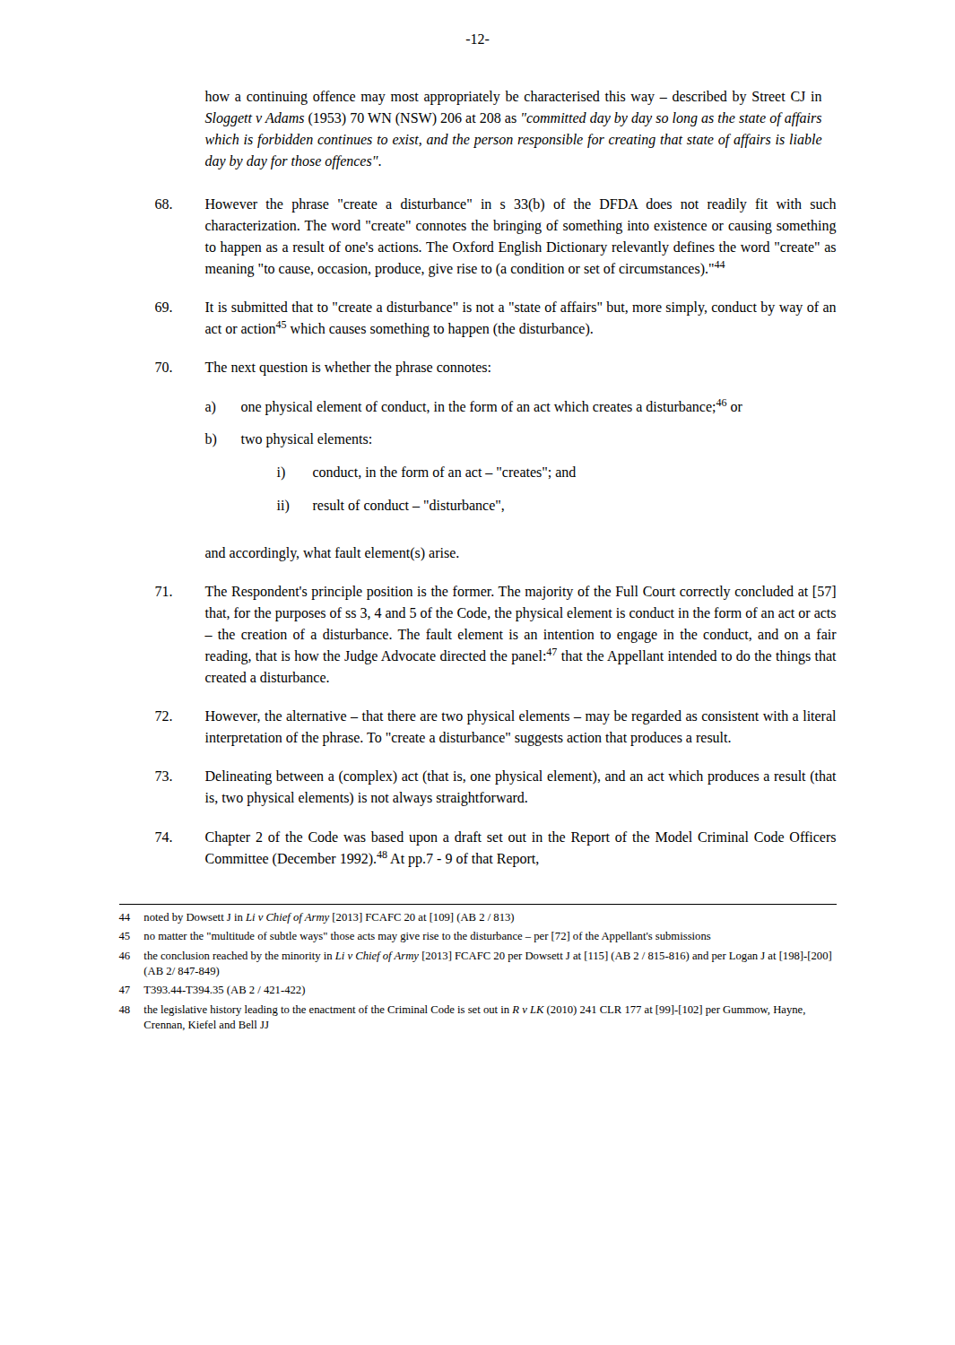-12-
how a continuing offence may most appropriately be characterised this way – described by Street CJ in Sloggett v Adams (1953) 70 WN (NSW) 206 at 208 as "committed day by day so long as the state of affairs which is forbidden continues to exist, and the person responsible for creating that state of affairs is liable day by day for those offences".
68.
However the phrase "create a disturbance" in s 33(b) of the DFDA does not readily fit with such characterization. The word "create" connotes the bringing of something into existence or causing something to happen as a result of one's actions. The Oxford English Dictionary relevantly defines the word "create" as meaning "to cause, occasion, produce, give rise to (a condition or set of circumstances)."44
69.
It is submitted that to "create a disturbance" is not a "state of affairs" but, more simply, conduct by way of an act or action45 which causes something to happen (the disturbance).
70.
The next question is whether the phrase connotes:
a)
one physical element of conduct, in the form of an act which creates a disturbance;46 or
b)
two physical elements:
i)
conduct, in the form of an act – "creates"; and
ii)
result of conduct – "disturbance",
and accordingly, what fault element(s) arise.
71.
The Respondent's principle position is the former. The majority of the Full Court correctly concluded at [57] that, for the purposes of ss 3, 4 and 5 of the Code, the physical element is conduct in the form of an act or acts – the creation of a disturbance. The fault element is an intention to engage in the conduct, and on a fair reading, that is how the Judge Advocate directed the panel:47 that the Appellant intended to do the things that created a disturbance.
72.
However, the alternative – that there are two physical elements – may be regarded as consistent with a literal interpretation of the phrase. To "create a disturbance" suggests action that produces a result.
73.
Delineating between a (complex) act (that is, one physical element), and an act which produces a result (that is, two physical elements) is not always straightforward.
74.
Chapter 2 of the Code was based upon a draft set out in the Report of the Model Criminal Code Officers Committee (December 1992).48 At pp.7 - 9 of that Report,
44
noted by Dowsett J in Li v Chief of Army [2013] FCAFC 20 at [109] (AB 2 / 813)
45
no matter the "multitude of subtle ways" those acts may give rise to the disturbance – per [72] of the Appellant's submissions
46
the conclusion reached by the minority in Li v Chief of Army [2013] FCAFC 20 per Dowsett J at [115] (AB 2 / 815-816) and per Logan J at [198]-[200] (AB 2/ 847-849)
47
T393.44-T394.35 (AB 2 / 421-422)
48
the legislative history leading to the enactment of the Criminal Code is set out in R v LK (2010) 241 CLR 177 at [99]-[102] per Gummow, Hayne, Crennan, Kiefel and Bell JJ